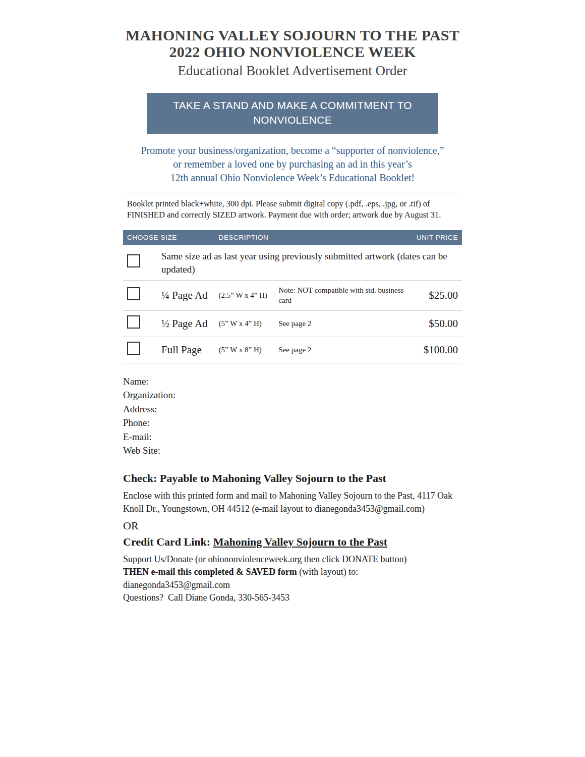MAHONING VALLEY SOJOURN TO THE PAST 2022 OHIO NONVIOLENCE WEEK
Educational Booklet Advertisement Order
TAKE A STAND AND MAKE A COMMITMENT TO NONVIOLENCE
Promote your business/organization, become a “supporter of nonviolence,”
or remember a loved one by purchasing an ad in this year’s
12th annual Ohio Nonviolence Week’s Educational Booklet!
Booklet printed black+white, 300 dpi. Please submit digital copy (.pdf, .eps, .jpg, or .tif) of FINISHED and correctly SIZED artwork. Payment due with order; artwork due by August 31.
| CHOOSE SIZE | DESCRIPTION | UNIT PRICE |
| --- | --- | --- |
| | Same size ad as last year using previously submitted artwork (dates can be updated) |
| | ¼ Page Ad | (2.5” W x 4” H) | Note: NOT compatible with std. business card | $25.00 |
| | ½ Page Ad | (5” W x 4” H) | See page 2 | $50.00 |
| | Full Page | (5” W x 8” H) | See page 2 | $100.00 |
Name:
Organization:
Address:
Phone:
E-mail:
Web Site:
Check: Payable to Mahoning Valley Sojourn to the Past
Enclose with this printed form and mail to Mahoning Valley Sojourn to the Past, 4117 Oak Knoll Dr., Youngstown, OH 44512 (e-mail layout to dianegonda3453@gmail.com)
OR
Credit Card Link: Mahoning Valley Sojourn to the Past
Support Us/Donate (or ohiononviolenceweek.org then click DONATE button)
THEN e-mail this completed & SAVED form (with layout) to:
dianegonda3453@gmail.com
Questions? Call Diane Gonda, 330-565-3453